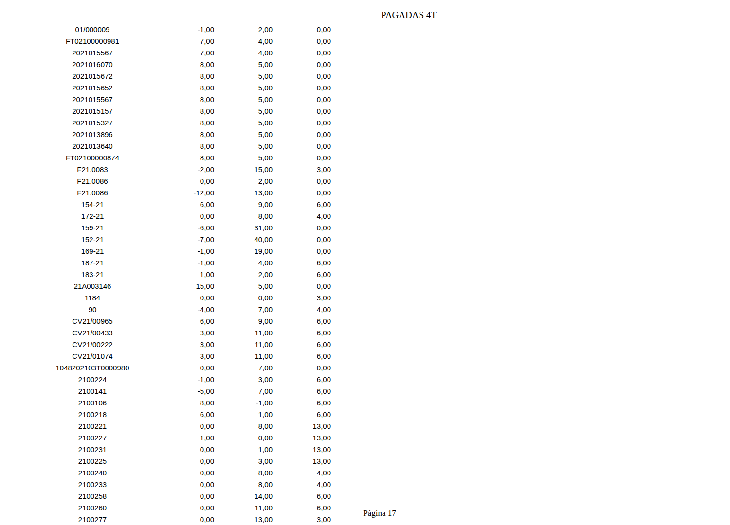PAGADAS 4T
| 01/000009 | -1,00 | 2,00 | 0,00 |
| FT02100000981 | 7,00 | 4,00 | 0,00 |
| 2021015567 | 7,00 | 4,00 | 0,00 |
| 2021016070 | 8,00 | 5,00 | 0,00 |
| 2021015672 | 8,00 | 5,00 | 0,00 |
| 2021015652 | 8,00 | 5,00 | 0,00 |
| 2021015567 | 8,00 | 5,00 | 0,00 |
| 2021015157 | 8,00 | 5,00 | 0,00 |
| 2021015327 | 8,00 | 5,00 | 0,00 |
| 2021013896 | 8,00 | 5,00 | 0,00 |
| 2021013640 | 8,00 | 5,00 | 0,00 |
| FT02100000874 | 8,00 | 5,00 | 0,00 |
| F21.0083 | -2,00 | 15,00 | 3,00 |
| F21.0086 | 0,00 | 2,00 | 0,00 |
| F21.0086 | -12,00 | 13,00 | 0,00 |
| 154-21 | 6,00 | 9,00 | 6,00 |
| 172-21 | 0,00 | 8,00 | 4,00 |
| 159-21 | -6,00 | 31,00 | 0,00 |
| 152-21 | -7,00 | 40,00 | 0,00 |
| 169-21 | -1,00 | 19,00 | 0,00 |
| 187-21 | -1,00 | 4,00 | 6,00 |
| 183-21 | 1,00 | 2,00 | 6,00 |
| 21A003146 | 15,00 | 5,00 | 0,00 |
| 1184 | 0,00 | 0,00 | 3,00 |
| 90 | -4,00 | 7,00 | 4,00 |
| CV21/00965 | 6,00 | 9,00 | 6,00 |
| CV21/00433 | 3,00 | 11,00 | 6,00 |
| CV21/00222 | 3,00 | 11,00 | 6,00 |
| CV21/01074 | 3,00 | 11,00 | 6,00 |
| 1048202103T0000980 | 0,00 | 7,00 | 0,00 |
| 2100224 | -1,00 | 3,00 | 6,00 |
| 2100141 | -5,00 | 7,00 | 6,00 |
| 2100106 | 8,00 | -1,00 | 6,00 |
| 2100218 | 6,00 | 1,00 | 6,00 |
| 2100221 | 0,00 | 8,00 | 13,00 |
| 2100227 | 1,00 | 0,00 | 13,00 |
| 2100231 | 0,00 | 1,00 | 13,00 |
| 2100225 | 0,00 | 3,00 | 13,00 |
| 2100240 | 0,00 | 8,00 | 4,00 |
| 2100233 | 0,00 | 8,00 | 4,00 |
| 2100258 | 0,00 | 14,00 | 6,00 |
| 2100260 | 0,00 | 11,00 | 6,00 |
| 2100277 | 0,00 | 13,00 | 3,00 |
Página 17